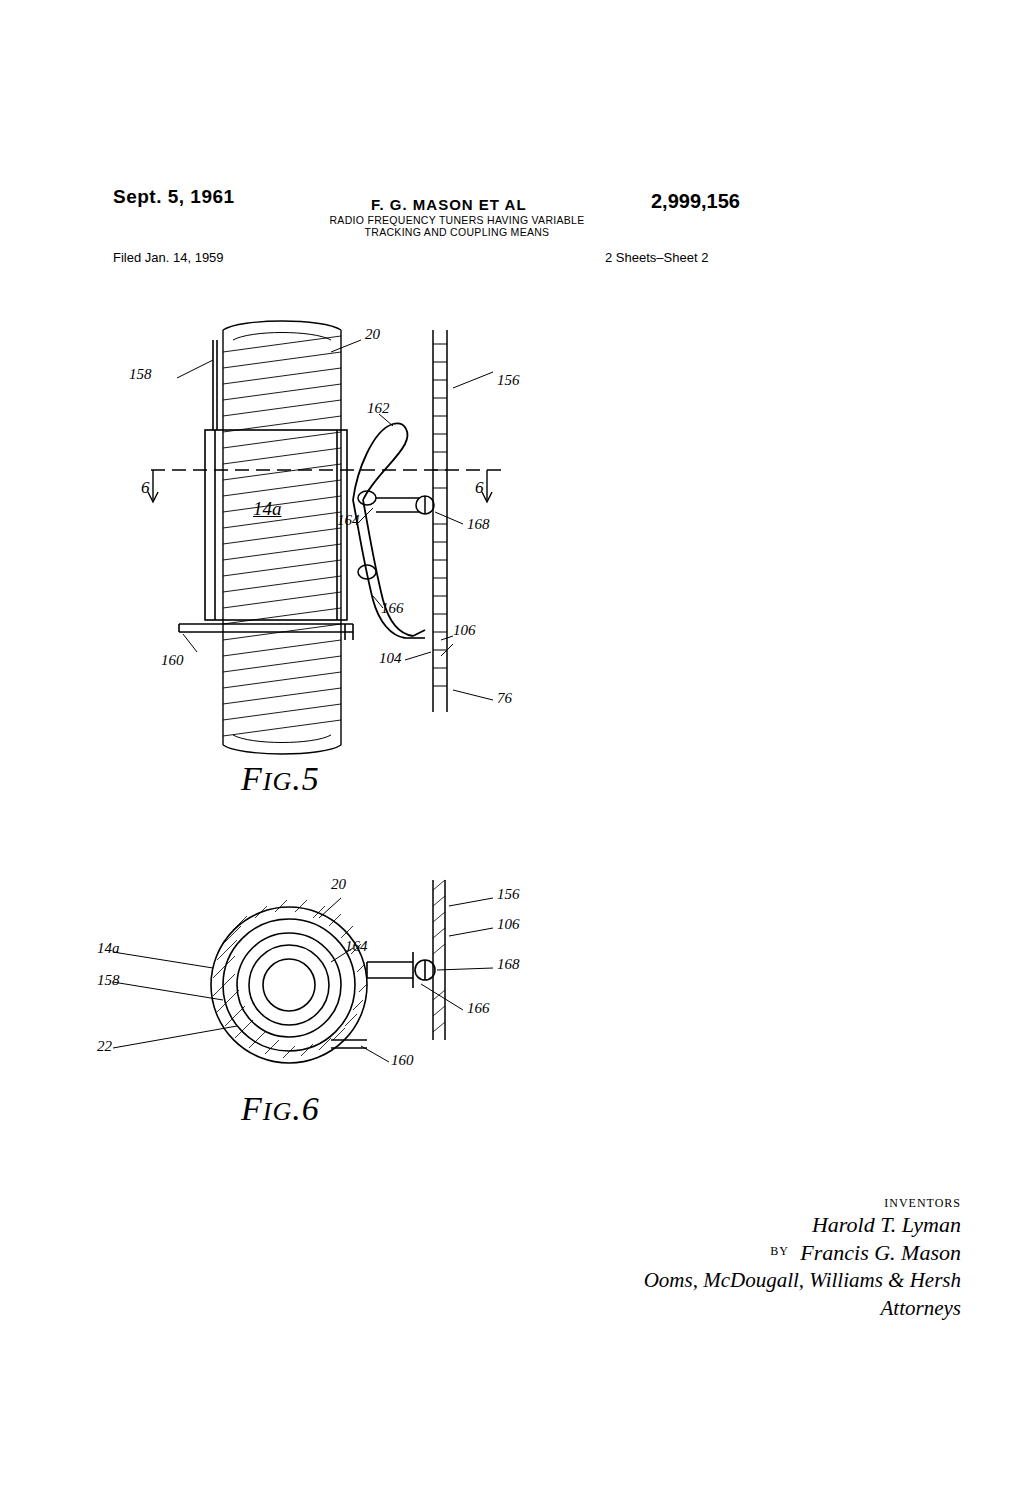Sept. 5, 1961
F. G. MASON ET AL
2,999,156
RADIO FREQUENCY TUNERS HAVING VARIABLE
TRACKING AND COUPLING MEANS
Filed Jan. 14, 1959
2 Sheets–Sheet 2
20
158
156
162
164
168
166
106
104
160
76
14a
6
6
20
156
106
164
168
166
14a
158
22
160
FIG.5
FIG.6
INVENTORS
Harold T. Lyman
BY
Francis G. Mason
Ooms, McDougall, Williams & Hersh
Attorneys